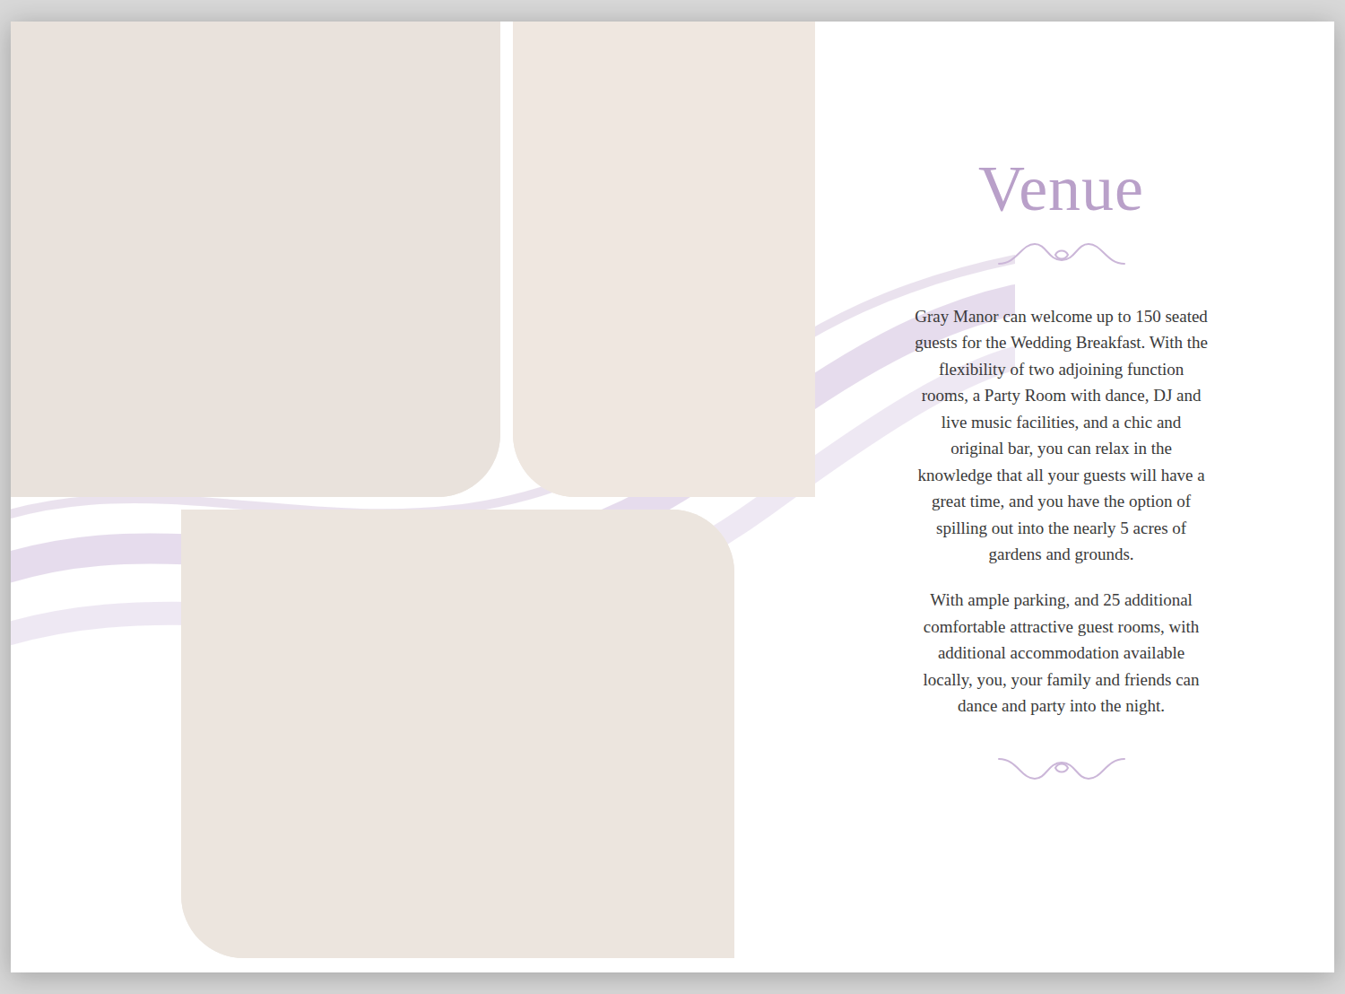Venue
Gray Manor can welcome up to 150 seated guests for the Wedding Breakfast. With the flexibility of two adjoining function rooms, a Party Room with dance, DJ and live music facilities, and a chic and original bar, you can relax in the knowledge that all your guests will have a great time, and you have the option of spilling out into the nearly 5 acres of gardens and grounds.
With ample parking, and 25 additional comfortable attractive guest rooms, with additional accommodation available locally, you, your family and friends can dance and party into the night.